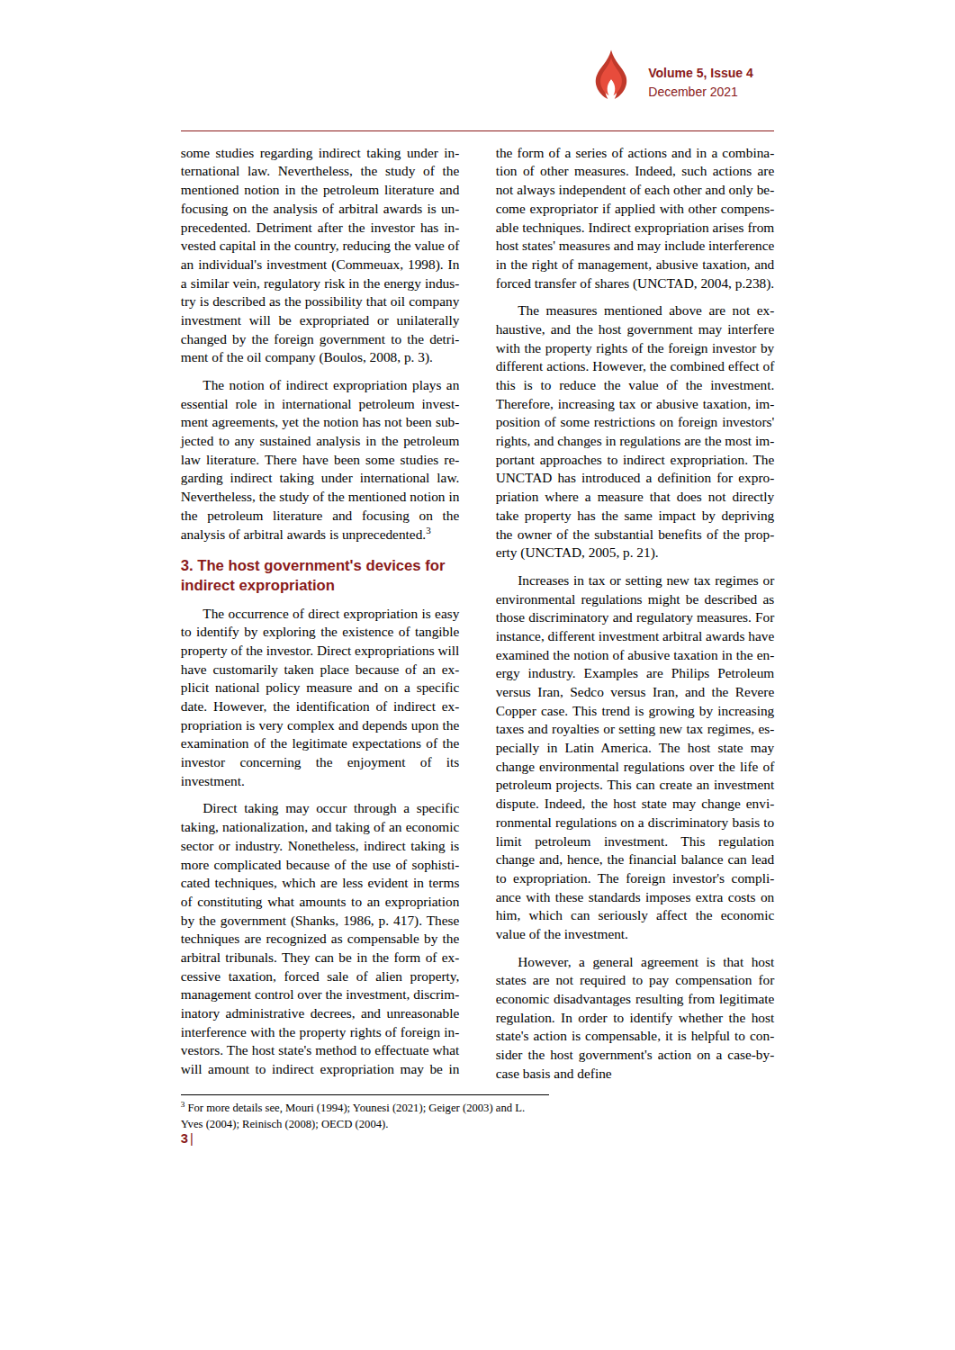Volume 5, Issue 4
December 2021
some studies regarding indirect taking under international law. Nevertheless, the study of the mentioned notion in the petroleum literature and focusing on the analysis of arbitral awards is unprecedented. Detriment after the investor has invested capital in the country, reducing the value of an individual's investment (Commeuax, 1998). In a similar vein, regulatory risk in the energy industry is described as the possibility that oil company investment will be expropriated or unilaterally changed by the foreign government to the detriment of the oil company (Boulos, 2008, p. 3).
The notion of indirect expropriation plays an essential role in international petroleum investment agreements, yet the notion has not been subjected to any sustained analysis in the petroleum law literature. There have been some studies regarding indirect taking under international law. Nevertheless, the study of the mentioned notion in the petroleum literature and focusing on the analysis of arbitral awards is unprecedented.3
3. The host government's devices for indirect expropriation
The occurrence of direct expropriation is easy to identify by exploring the existence of tangible property of the investor. Direct expropriations will have customarily taken place because of an explicit national policy measure and on a specific date. However, the identification of indirect expropriation is very complex and depends upon the examination of the legitimate expectations of the investor concerning the enjoyment of its investment.
Direct taking may occur through a specific taking, nationalization, and taking of an economic sector or industry. Nonetheless, indirect taking is more complicated because of the use of sophisticated techniques, which are less evident in terms of constituting what amounts to an expropriation by the government (Shanks, 1986, p. 417). These techniques are recognized as compensable by the arbitral tribunals. They can be in the form of excessive taxation, forced sale of alien property, management control over the investment, discriminatory administrative decrees, and unreasonable interference with the property rights of foreign investors. The host state's method to effectuate what will amount to indirect expropriation may be in the form of a series of actions and in a combination of other measures. Indeed, such actions are not always independent of each other and only become expropriator if applied with other compensable techniques. Indirect expropriation arises from host states' measures and may include interference in the right of management, abusive taxation, and forced transfer of shares (UNCTAD, 2004, p.238).
The measures mentioned above are not exhaustive, and the host government may interfere with the property rights of the foreign investor by different actions. However, the combined effect of this is to reduce the value of the investment. Therefore, increasing tax or abusive taxation, imposition of some restrictions on foreign investors' rights, and changes in regulations are the most important approaches to indirect expropriation. The UNCTAD has introduced a definition for expropriation where a measure that does not directly take property has the same impact by depriving the owner of the substantial benefits of the property (UNCTAD, 2005, p. 21).
Increases in tax or setting new tax regimes or environmental regulations might be described as those discriminatory and regulatory measures. For instance, different investment arbitral awards have examined the notion of abusive taxation in the energy industry. Examples are Philips Petroleum versus Iran, Sedco versus Iran, and the Revere Copper case. This trend is growing by increasing taxes and royalties or setting new tax regimes, especially in Latin America. The host state may change environmental regulations over the life of petroleum projects. This can create an investment dispute. Indeed, the host state may change environmental regulations on a discriminatory basis to limit petroleum investment. This regulation change and, hence, the financial balance can lead to expropriation. The foreign investor's compliance with these standards imposes extra costs on him, which can seriously affect the economic value of the investment.
However, a general agreement is that host states are not required to pay compensation for economic disadvantages resulting from legitimate regulation. In order to identify whether the host state's action is compensable, it is helpful to consider the host government's action on a case-by-case basis and define
3 For more details see, Mouri (1994); Younesi (2021); Geiger (2003) and L. Yves (2004); Reinisch (2008); OECD (2004).
3|